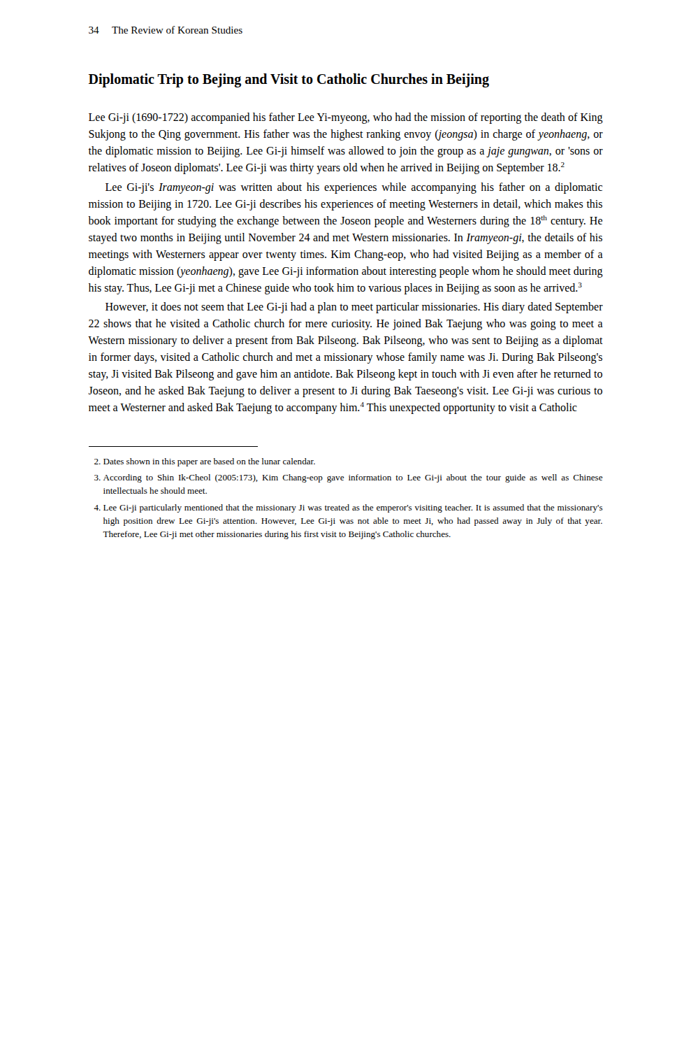34 The Review of Korean Studies
Diplomatic Trip to Bejing and Visit to Catholic Churches in Beijing
Lee Gi-ji (1690-1722) accompanied his father Lee Yi-myeong, who had the mission of reporting the death of King Sukjong to the Qing government. His father was the highest ranking envoy (jeongsa) in charge of yeonhaeng, or the diplomatic mission to Beijing. Lee Gi-ji himself was allowed to join the group as a jaje gungwan, or 'sons or relatives of Joseon diplomats'. Lee Gi-ji was thirty years old when he arrived in Beijing on September 18.2
Lee Gi-ji's Iramyeon-gi was written about his experiences while accompanying his father on a diplomatic mission to Beijing in 1720. Lee Gi-ji describes his experiences of meeting Westerners in detail, which makes this book important for studying the exchange between the Joseon people and Westerners during the 18th century. He stayed two months in Beijing until November 24 and met Western missionaries. In Iramyeon-gi, the details of his meetings with Westerners appear over twenty times. Kim Chang-eop, who had visited Beijing as a member of a diplomatic mission (yeonhaeng), gave Lee Gi-ji information about interesting people whom he should meet during his stay. Thus, Lee Gi-ji met a Chinese guide who took him to various places in Beijing as soon as he arrived.3
However, it does not seem that Lee Gi-ji had a plan to meet particular missionaries. His diary dated September 22 shows that he visited a Catholic church for mere curiosity. He joined Bak Taejung who was going to meet a Western missionary to deliver a present from Bak Pilseong. Bak Pilseong, who was sent to Beijing as a diplomat in former days, visited a Catholic church and met a missionary whose family name was Ji. During Bak Pilseong's stay, Ji visited Bak Pilseong and gave him an antidote. Bak Pilseong kept in touch with Ji even after he returned to Joseon, and he asked Bak Taejung to deliver a present to Ji during Bak Taeseong's visit. Lee Gi-ji was curious to meet a Westerner and asked Bak Taejung to accompany him.4 This unexpected opportunity to visit a Catholic
Dates shown in this paper are based on the lunar calendar.
According to Shin Ik-Cheol (2005:173), Kim Chang-eop gave information to Lee Gi-ji about the tour guide as well as Chinese intellectuals he should meet.
Lee Gi-ji particularly mentioned that the missionary Ji was treated as the emperor's visiting teacher. It is assumed that the missionary's high position drew Lee Gi-ji's attention. However, Lee Gi-ji was not able to meet Ji, who had passed away in July of that year. Therefore, Lee Gi-ji met other missionaries during his first visit to Beijing's Catholic churches.